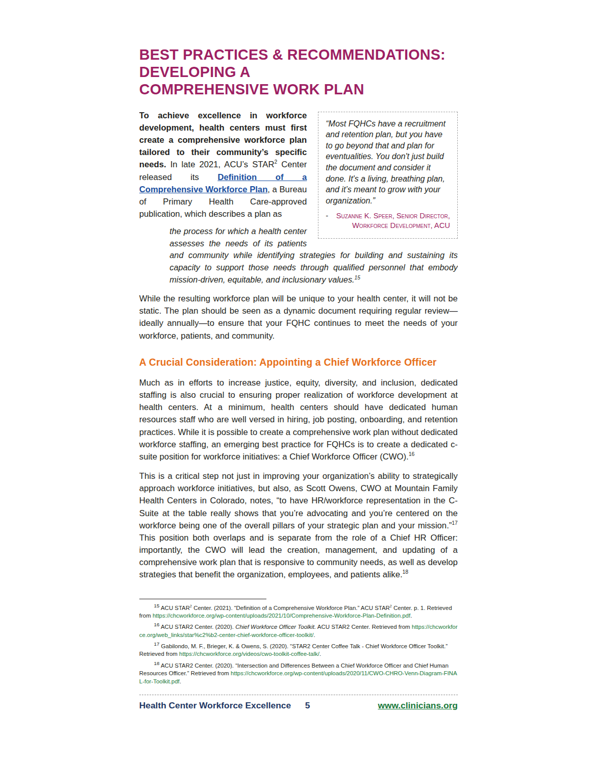Best Practices & Recommendations: Developing a
Comprehensive Work Plan
“Most FQHCs have a recruitment and retention plan, but you have to go beyond that and plan for eventualities. You don't just build the document and consider it done. It's a living, breathing plan, and it’s meant to grow with your organization.”
- Suzanne K. Speer, Senior Director, Workforce Development, ACU
To achieve excellence in workforce development, health centers must first create a comprehensive workforce plan tailored to their community’s specific needs. In late 2021, ACU’s STAR2 Center released its Definition of a Comprehensive Workforce Plan, a Bureau of Primary Health Care-approved publication, which describes a plan as
the process for which a health center assesses the needs of its patients and community while identifying strategies for building and sustaining its capacity to support those needs through qualified personnel that embody mission-driven, equitable, and inclusionary values.15
While the resulting workforce plan will be unique to your health center, it will not be static. The plan should be seen as a dynamic document requiring regular review—ideally annually—to ensure that your FQHC continues to meet the needs of your workforce, patients, and community.
A Crucial Consideration: Appointing a Chief Workforce Officer
Much as in efforts to increase justice, equity, diversity, and inclusion, dedicated staffing is also crucial to ensuring proper realization of workforce development at health centers. At a minimum, health centers should have dedicated human resources staff who are well versed in hiring, job posting, onboarding, and retention practices. While it is possible to create a comprehensive work plan without dedicated workforce staffing, an emerging best practice for FQHCs is to create a dedicated c-suite position for workforce initiatives: a Chief Workforce Officer (CWO).16
This is a critical step not just in improving your organization’s ability to strategically approach workforce initiatives, but also, as Scott Owens, CWO at Mountain Family Health Centers in Colorado, notes, “to have HR/workforce representation in the C-Suite at the table really shows that you’re advocating and you’re centered on the workforce being one of the overall pillars of your strategic plan and your mission.”17 This position both overlaps and is separate from the role of a Chief HR Officer: importantly, the CWO will lead the creation, management, and updating of a comprehensive work plan that is responsive to community needs, as well as develop strategies that benefit the organization, employees, and patients alike.18
15 ACU STAR2 Center. (2021). “Definition of a Comprehensive Workforce Plan.” ACU STAR2 Center. p. 1. Retrieved from https://chcworkforce.org/wp-content/uploads/2021/10/Comprehensive-Workforce-Plan-Definition.pdf.
16 ACU STAR2 Center. (2020). Chief Workforce Officer Toolkit. ACU STAR2 Center. Retrieved from https://chcworkforce.org/web_links/star%c2%b2-center-chief-workforce-officer-toolkit/.
17 Gabilondo, M. F., Brieger, K. & Owens, S. (2020). “STAR2 Center Coffee Talk - Chief Workforce Officer Toolkit.” Retrieved from https://chcworkforce.org/videos/cwo-toolkit-coffee-talk/.
18 ACU STAR2 Center. (2020). “Intersection and Differences Between a Chief Workforce Officer and Chief Human Resources Officer.” Retrieved from https://chcworkforce.org/wp-content/uploads/2020/11/CWO-CHRO-Venn-Diagram-FINAL-for-Toolkit.pdf.
Health Center Workforce Excellence
5
www.clinicians.org